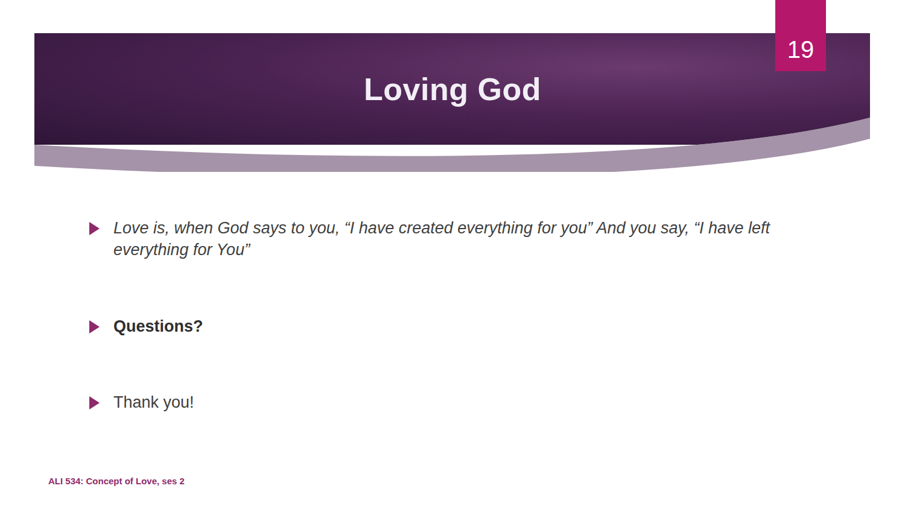Loving God
19
Love is, when God says to you, “I have created everything for you” And you say, “I have left everything for You”
Questions?
Thank you!
ALI 534: Concept of Love, ses 2